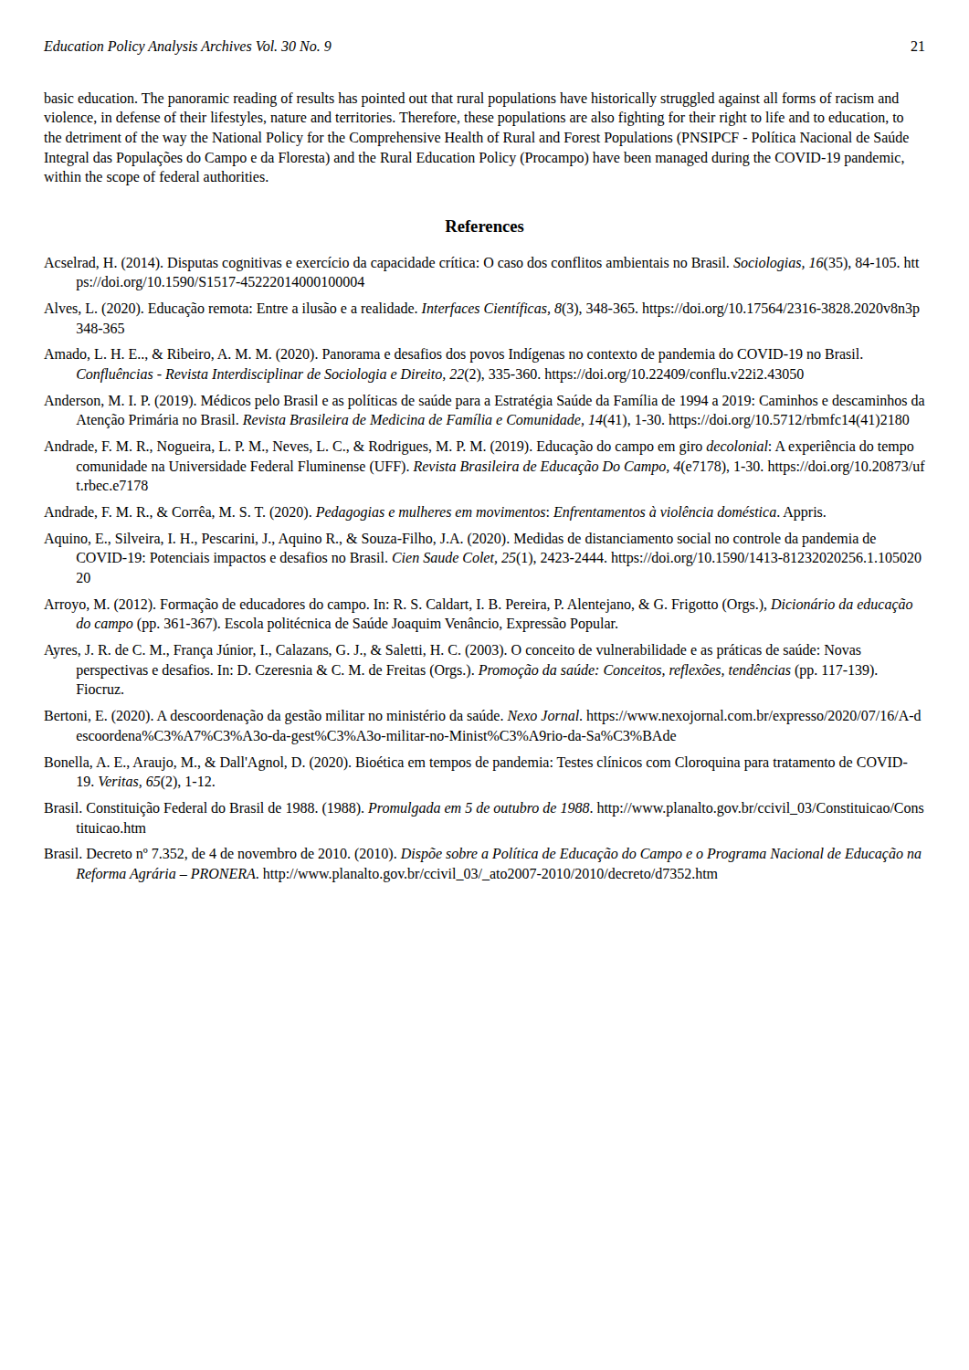Education Policy Analysis Archives Vol. 30 No. 9 21
basic education. The panoramic reading of results has pointed out that rural populations have historically struggled against all forms of racism and violence, in defense of their lifestyles, nature and territories. Therefore, these populations are also fighting for their right to life and to education, to the detriment of the way the National Policy for the Comprehensive Health of Rural and Forest Populations (PNSIPCF - Política Nacional de Saúde Integral das Populações do Campo e da Floresta) and the Rural Education Policy (Procampo) have been managed during the COVID-19 pandemic, within the scope of federal authorities.
References
Acselrad, H. (2014). Disputas cognitivas e exercício da capacidade crítica: O caso dos conflitos ambientais no Brasil. Sociologias, 16(35), 84-105. https://doi.org/10.1590/S1517-45222014000100004
Alves, L. (2020). Educação remota: Entre a ilusão e a realidade. Interfaces Científicas, 8(3), 348-365. https://doi.org/10.17564/2316-3828.2020v8n3p348-365
Amado, L. H. E.., & Ribeiro, A. M. M. (2020). Panorama e desafios dos povos Indígenas no contexto de pandemia do COVID-19 no Brasil. Confluências - Revista Interdisciplinar de Sociologia e Direito, 22(2), 335-360. https://doi.org/10.22409/conflu.v22i2.43050
Anderson, M. I. P. (2019). Médicos pelo Brasil e as políticas de saúde para a Estratégia Saúde da Família de 1994 a 2019: Caminhos e descaminhos da Atenção Primária no Brasil. Revista Brasileira de Medicina de Família e Comunidade, 14(41), 1-30. https://doi.org/10.5712/rbmfc14(41)2180
Andrade, F. M. R., Nogueira, L. P. M., Neves, L. C., & Rodrigues, M. P. M. (2019). Educação do campo em giro decolonial: A experiência do tempo comunidade na Universidade Federal Fluminense (UFF). Revista Brasileira de Educação Do Campo, 4(e7178), 1-30. https://doi.org/10.20873/uft.rbec.e7178
Andrade, F. M. R., & Corrêa, M. S. T. (2020). Pedagogias e mulheres em movimentos: Enfrentamentos à violência doméstica. Appris.
Aquino, E., Silveira, I. H., Pescarini, J., Aquino R., & Souza-Filho, J.A. (2020). Medidas de distanciamento social no controle da pandemia de COVID-19: Potenciais impactos e desafios no Brasil. Cien Saude Colet, 25(1), 2423-2444. https://doi.org/10.1590/1413-81232020256.1.10502020
Arroyo, M. (2012). Formação de educadores do campo. In: R. S. Caldart, I. B. Pereira, P. Alentejano, & G. Frigotto (Orgs.), Dicionário da educação do campo (pp. 361-367). Escola politécnica de Saúde Joaquim Venâncio, Expressão Popular.
Ayres, J. R. de C. M., França Júnior, I., Calazans, G. J., & Saletti, H. C. (2003). O conceito de vulnerabilidade e as práticas de saúde: Novas perspectivas e desafios. In: D. Czeresnia & C. M. de Freitas (Orgs.). Promoção da saúde: Conceitos, reflexões, tendências (pp. 117-139). Fiocruz.
Bertoni, E. (2020). A descoordenação da gestão militar no ministério da saúde. Nexo Jornal. https://www.nexojornal.com.br/expresso/2020/07/16/A-descoordena%C3%A7%C3%A3o-da-gest%C3%A3o-militar-no-Minist%C3%A9rio-da-Sa%C3%BAde
Bonella, A. E., Araujo, M., & Dall'Agnol, D. (2020). Bioética em tempos de pandemia: Testes clínicos com Cloroquina para tratamento de COVID-19. Veritas, 65(2), 1-12.
Brasil. Constituição Federal do Brasil de 1988. (1988). Promulgada em 5 de outubro de 1988. http://www.planalto.gov.br/ccivil_03/Constituicao/Constituicao.htm
Brasil. Decreto nº 7.352, de 4 de novembro de 2010. (2010). Dispõe sobre a Política de Educação do Campo e o Programa Nacional de Educação na Reforma Agrária – PRONERA. http://www.planalto.gov.br/ccivil_03/_ato2007-2010/2010/decreto/d7352.htm